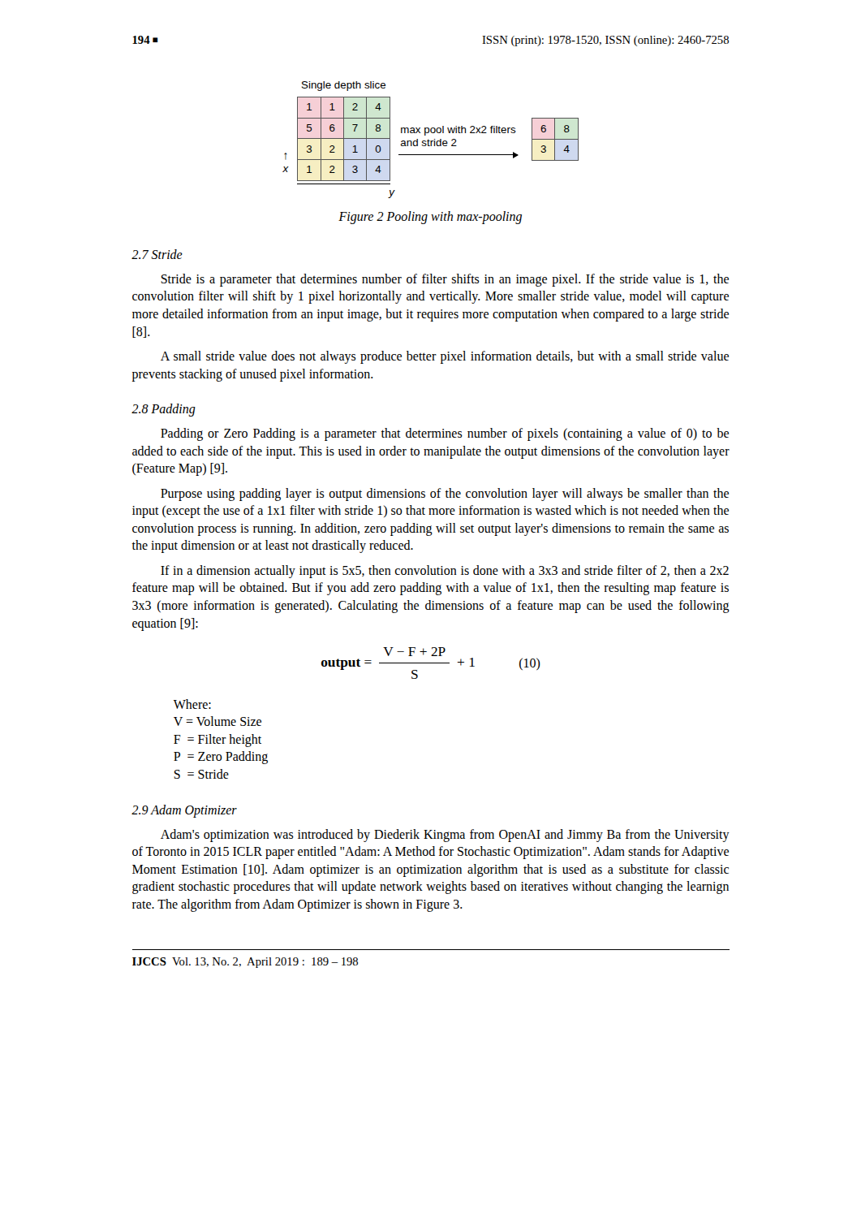194
ISSN (print): 1978-1520, ISSN (online): 2460-7258
↑ x
Single depth slice
| 1 | 1 | 2 | 4 |
| 5 | 6 | 7 | 8 |
| 3 | 2 | 1 | 0 |
| 1 | 2 | 3 | 4 |
y
max pool with 2x2 filters
and stride 2
| 6 | 8 |
| 3 | 4 |
Figure 2 Pooling with max-pooling
2.7 Stride
Stride is a parameter that determines number of filter shifts in an image pixel. If the stride value is 1, the convolution filter will shift by 1 pixel horizontally and vertically. More smaller stride value, model will capture more detailed information from an input image, but it requires more computation when compared to a large stride [8].
A small stride value does not always produce better pixel information details, but with a small stride value prevents stacking of unused pixel information.
2.8 Padding
Padding or Zero Padding is a parameter that determines number of pixels (containing a value of 0) to be added to each side of the input. This is used in order to manipulate the output dimensions of the convolution layer (Feature Map) [9].
Purpose using padding layer is output dimensions of the convolution layer will always be smaller than the input (except the use of a 1x1 filter with stride 1) so that more information is wasted which is not needed when the convolution process is running. In addition, zero padding will set output layer's dimensions to remain the same as the input dimension or at least not drastically reduced.
If in a dimension actually input is 5x5, then convolution is done with a 3x3 and stride filter of 2, then a 2x2 feature map will be obtained. But if you add zero padding with a value of 1x1, then the resulting map feature is 3x3 (more information is generated). Calculating the dimensions of a feature map can be used the following equation [9]:
output = V − F + 2P S + 1
(10)
Where:
V = Volume Size
F = Filter height
P = Zero Padding
S = Stride
2.9 Adam Optimizer
Adam's optimization was introduced by Diederik Kingma from OpenAI and Jimmy Ba from the University of Toronto in 2015 ICLR paper entitled "Adam: A Method for Stochastic Optimization". Adam stands for Adaptive Moment Estimation [10]. Adam optimizer is an optimization algorithm that is used as a substitute for classic gradient stochastic procedures that will update network weights based on iteratives without changing the learnign rate. The algorithm from Adam Optimizer is shown in Figure 3.
IJCCS Vol. 13, No. 2, April 2019 : 189 – 198